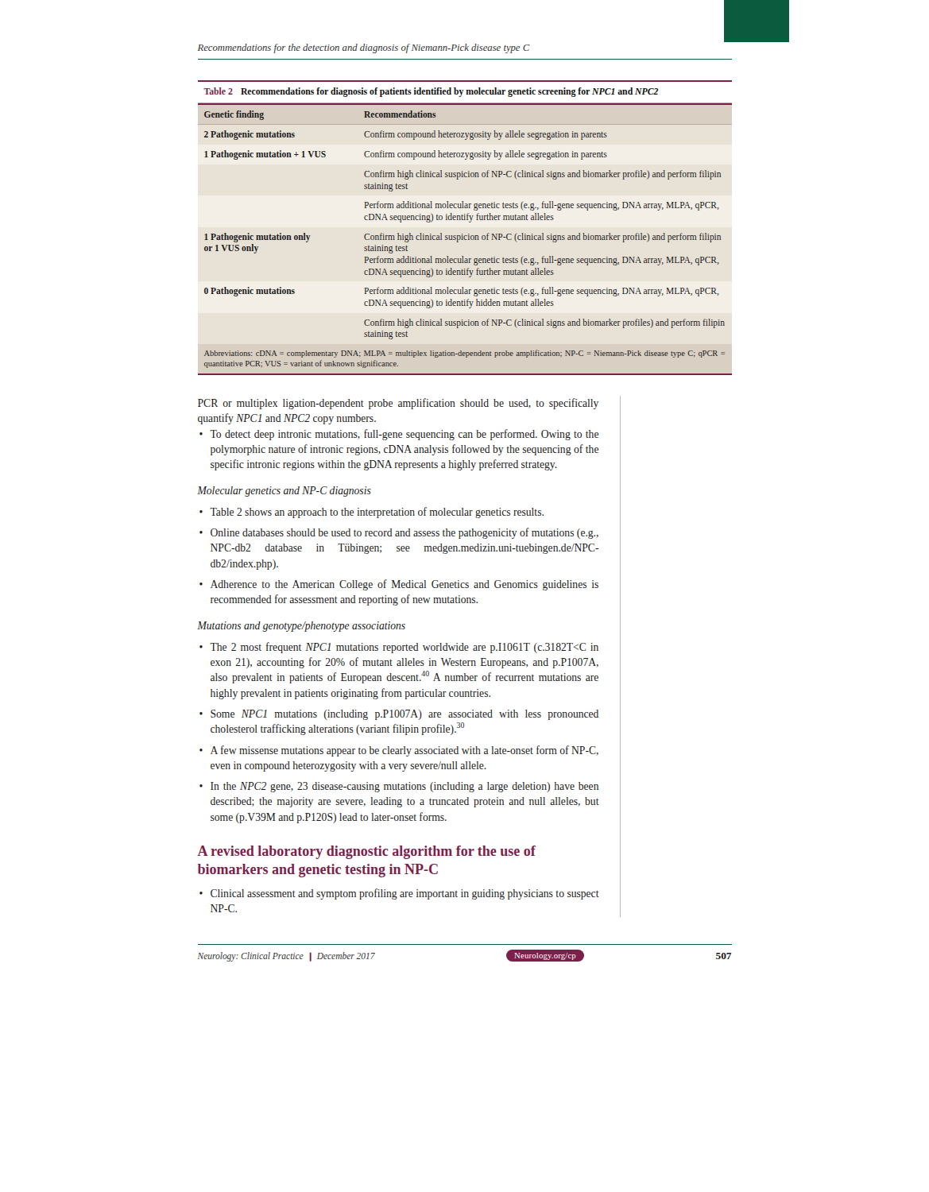Recommendations for the detection and diagnosis of Niemann-Pick disease type C
Table 2 Recommendations for diagnosis of patients identified by molecular genetic screening for NPC1 and NPC2
| Genetic finding | Recommendations |
| --- | --- |
| 2 Pathogenic mutations | Confirm compound heterozygosity by allele segregation in parents |
| 1 Pathogenic mutation + 1 VUS | Confirm compound heterozygosity by allele segregation in parents |
| | Confirm high clinical suspicion of NP-C (clinical signs and biomarker profile) and perform filipin staining test |
| | Perform additional molecular genetic tests (e.g., full-gene sequencing, DNA array, MLPA, qPCR, cDNA sequencing) to identify further mutant alleles |
| 1 Pathogenic mutation only or 1 VUS only | Confirm high clinical suspicion of NP-C (clinical signs and biomarker profile) and perform filipin staining test Perform additional molecular genetic tests (e.g., full-gene sequencing, DNA array, MLPA, qPCR, cDNA sequencing) to identify further mutant alleles |
| 0 Pathogenic mutations | Perform additional molecular genetic tests (e.g., full-gene sequencing, DNA array, MLPA, qPCR, cDNA sequencing) to identify hidden mutant alleles |
| | Confirm high clinical suspicion of NP-C (clinical signs and biomarker profiles) and perform filipin staining test |
| Abbreviations: cDNA = complementary DNA; MLPA = multiplex ligation-dependent probe amplification; NP-C = Niemann-Pick disease type C; qPCR = quantitative PCR; VUS = variant of unknown significance. |
PCR or multiplex ligation-dependent probe amplification should be used, to specifically quantify NPC1 and NPC2 copy numbers.
To detect deep intronic mutations, full-gene sequencing can be performed. Owing to the polymorphic nature of intronic regions, cDNA analysis followed by the sequencing of the specific intronic regions within the gDNA represents a highly preferred strategy.
Molecular genetics and NP-C diagnosis
Table 2 shows an approach to the interpretation of molecular genetics results.
Online databases should be used to record and assess the pathogenicity of mutations (e.g., NPC-db2 database in Tübingen; see medgen.medizin.uni-tuebingen.de/NPC-db2/index.php).
Adherence to the American College of Medical Genetics and Genomics guidelines is recommended for assessment and reporting of new mutations.
Mutations and genotype/phenotype associations
The 2 most frequent NPC1 mutations reported worldwide are p.I1061T (c.3182T<C in exon 21), accounting for 20% of mutant alleles in Western Europeans, and p.P1007A, also prevalent in patients of European descent.40 A number of recurrent mutations are highly prevalent in patients originating from particular countries.
Some NPC1 mutations (including p.P1007A) are associated with less pronounced cholesterol trafficking alterations (variant filipin profile).30
A few missense mutations appear to be clearly associated with a late-onset form of NP-C, even in compound heterozygosity with a very severe/null allele.
In the NPC2 gene, 23 disease-causing mutations (including a large deletion) have been described; the majority are severe, leading to a truncated protein and null alleles, but some (p.V39M and p.P120S) lead to later-onset forms.
A revised laboratory diagnostic algorithm for the use of biomarkers and genetic testing in NP-C
Clinical assessment and symptom profiling are important in guiding physicians to suspect NP-C.
Neurology: Clinical Practice❙December 2017
Neurology.org/cp
507